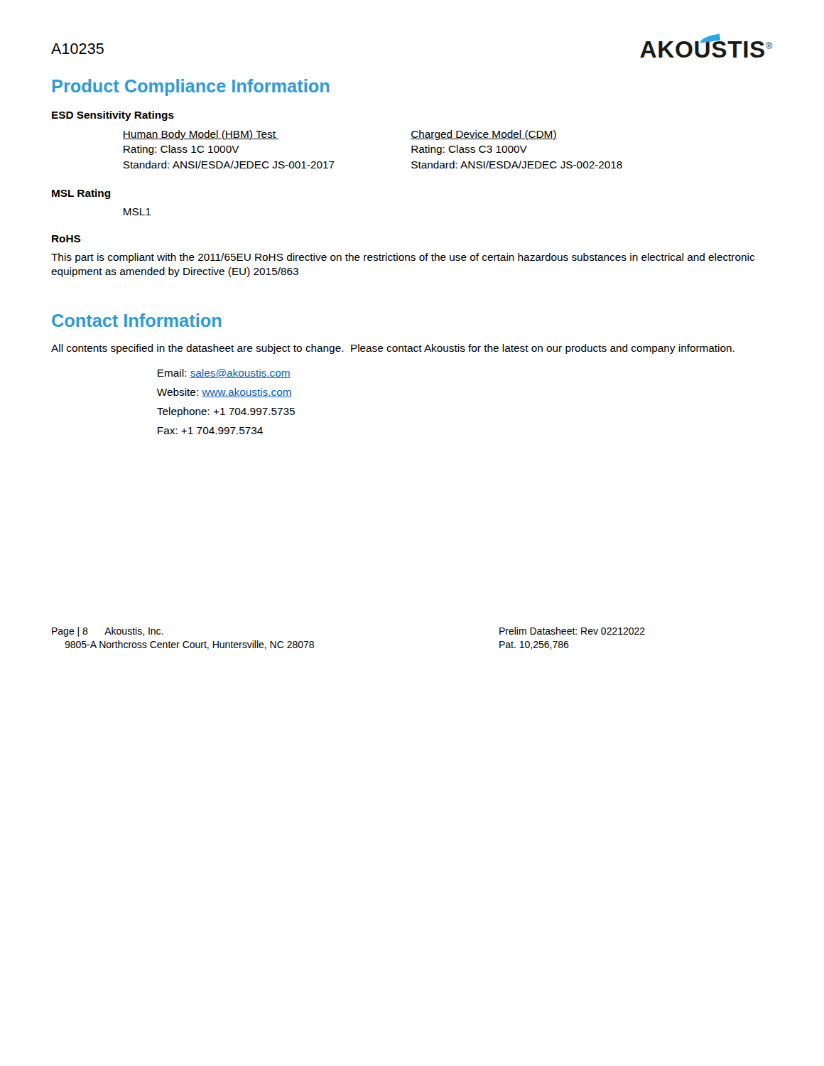A10235
AKOUSTIS®
Product Compliance Information
ESD Sensitivity Ratings
| Human Body Model (HBM) Test | Charged Device Model (CDM) |
| Rating: Class 1C 1000V | Rating: Class C3 1000V |
| Standard: ANSI/ESDA/JEDEC JS-001-2017 | Standard: ANSI/ESDA/JEDEC JS-002-2018 |
MSL Rating
MSL1
RoHS
This part is compliant with the 2011/65EU RoHS directive on the restrictions of the use of certain hazardous substances in electrical and electronic equipment as amended by Directive (EU) 2015/863
Contact Information
All contents specified in the datasheet are subject to change. Please contact Akoustis for the latest on our products and company information.
Email: sales@akoustis.com
Website: www.akoustis.com
Telephone: +1 704.997.5735
Fax: +1 704.997.5734
Page | 8 Akoustis, Inc.
9805-A Northcross Center Court, Huntersville, NC 28078
Prelim Datasheet: Rev 02212022
Pat. 10,256,786